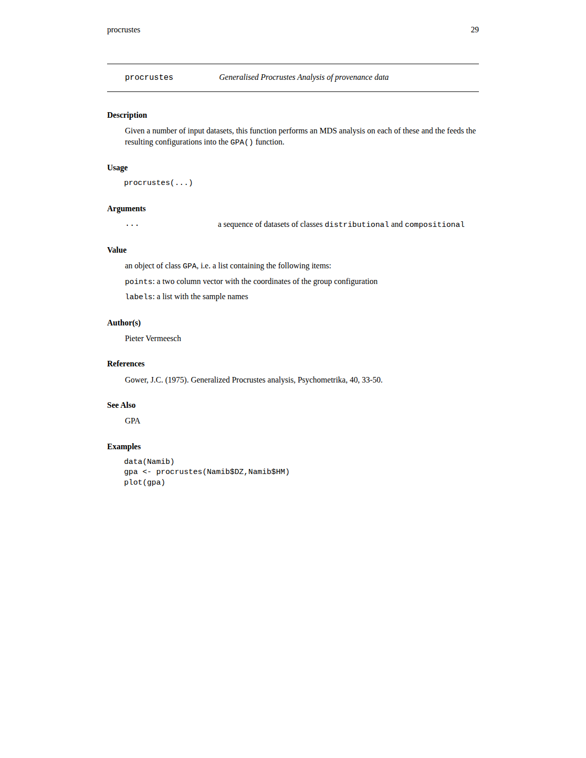procrustes 29
| procrustes | Generalised Procrustes Analysis of provenance data |
Description
Given a number of input datasets, this function performs an MDS analysis on each of these and the feeds the resulting configurations into the GPA() function.
Usage
procrustes(...)
Arguments
...
a sequence of datasets of classes distributional and compositional
Value
an object of class GPA, i.e. a list containing the following items:
points: a two column vector with the coordinates of the group configuration
labels: a list with the sample names
Author(s)
Pieter Vermeesch
References
Gower, J.C. (1975). Generalized Procrustes analysis, Psychometrika, 40, 33-50.
See Also
GPA
Examples
data(Namib)
gpa <- procrustes(Namib$DZ,Namib$HM)
plot(gpa)